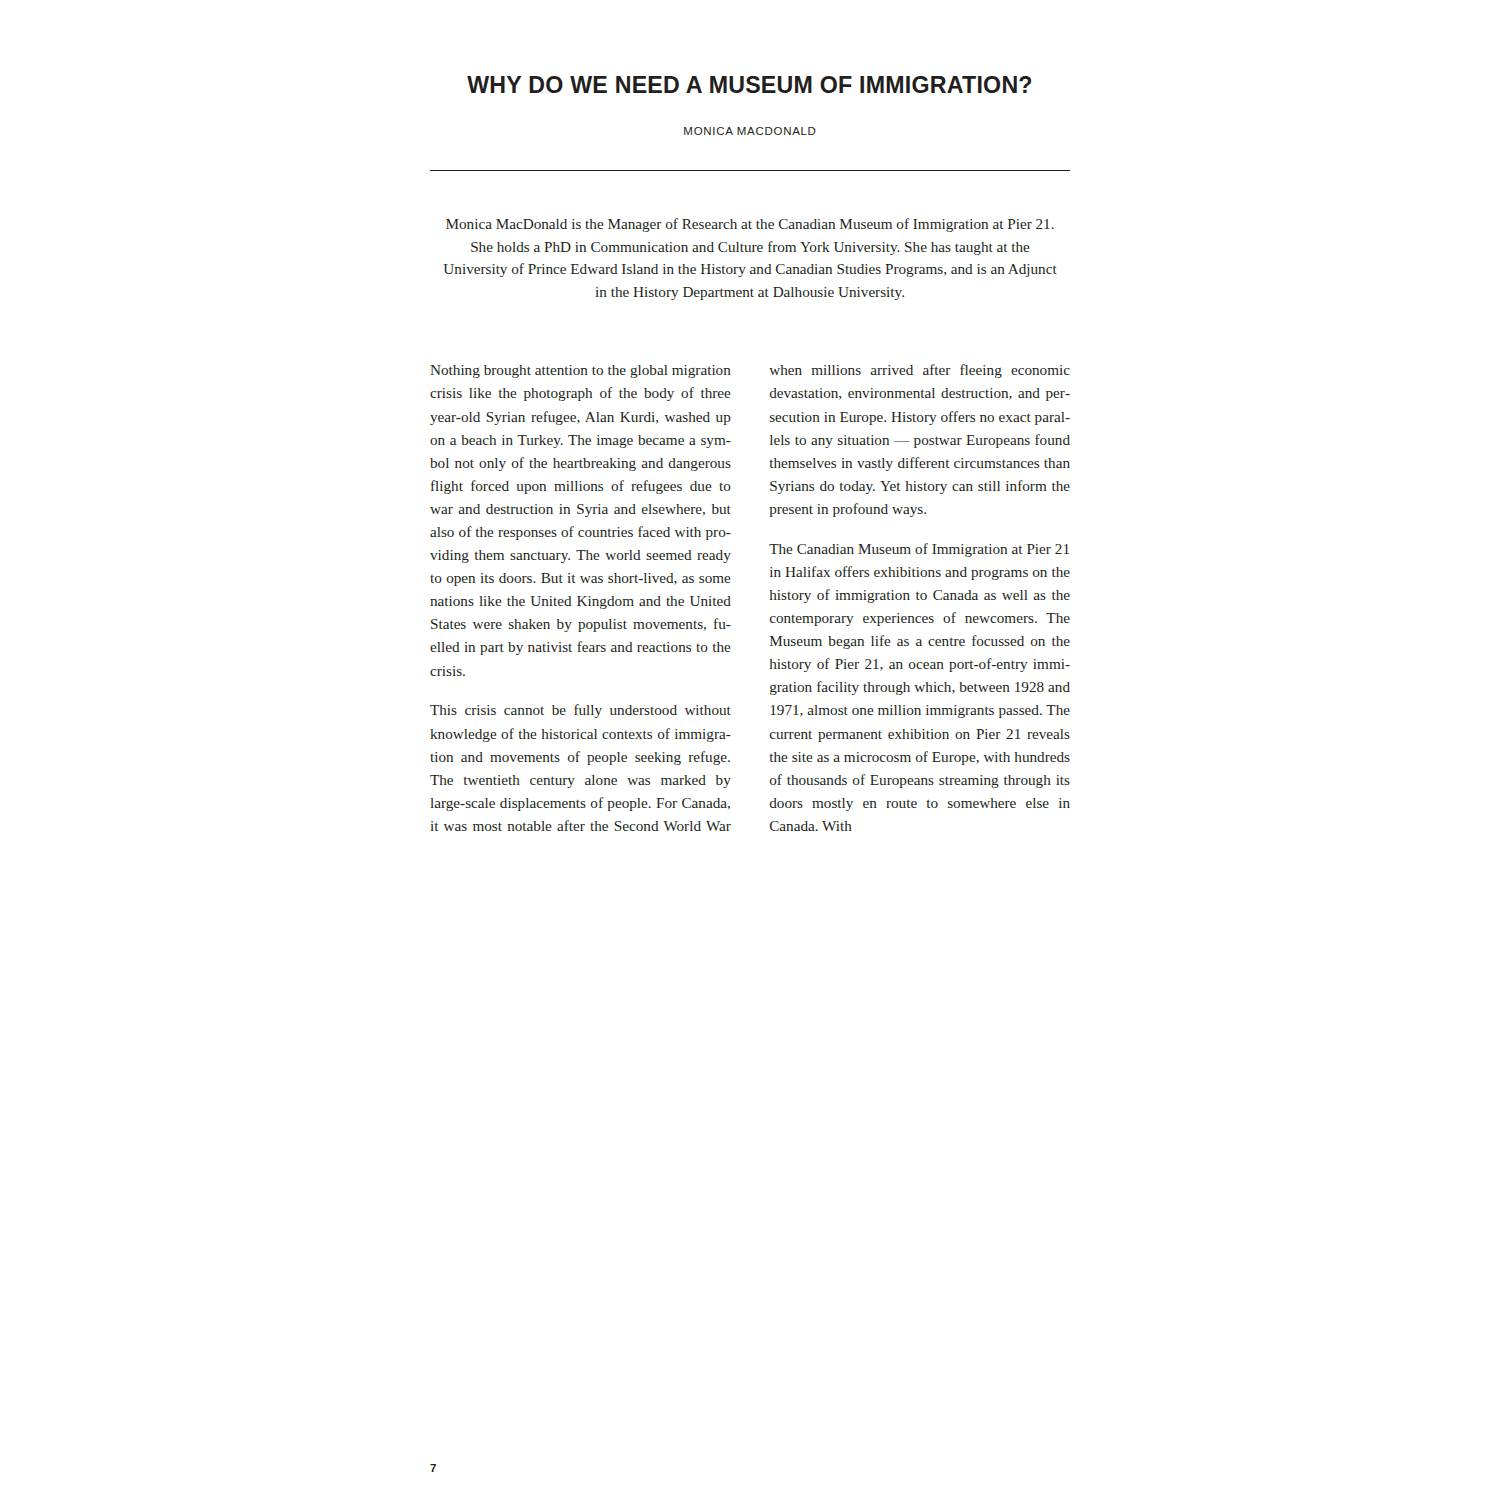WHY DO WE NEED A MUSEUM OF IMMIGRATION?
MONICA MACDONALD
Monica MacDonald is the Manager of Research at the Canadian Museum of Immigration at Pier 21. She holds a PhD in Communication and Culture from York University. She has taught at the University of Prince Edward Island in the History and Canadian Studies Programs, and is an Adjunct in the History Department at Dalhousie University.
Nothing brought attention to the global migration crisis like the photograph of the body of three year-old Syrian refugee, Alan Kurdi, washed up on a beach in Turkey. The image became a symbol not only of the heartbreaking and dangerous flight forced upon millions of refugees due to war and destruction in Syria and elsewhere, but also of the responses of countries faced with providing them sanctuary. The world seemed ready to open its doors. But it was short-lived, as some nations like the United Kingdom and the United States were shaken by populist movements, fuelled in part by nativist fears and reactions to the crisis.
This crisis cannot be fully understood without knowledge of the historical contexts of immigration and movements of people seeking refuge. The twentieth century alone was marked by large-scale displacements of people. For Canada, it was most notable after the Second World War when millions arrived after fleeing economic devastation, environmental destruction, and persecution in Europe. History offers no exact parallels to any situation — postwar Europeans found themselves in vastly different circumstances than Syrians do today. Yet history can still inform the present in profound ways.
The Canadian Museum of Immigration at Pier 21 in Halifax offers exhibitions and programs on the history of immigration to Canada as well as the contemporary experiences of newcomers. The Museum began life as a centre focussed on the history of Pier 21, an ocean port-of-entry immigration facility through which, between 1928 and 1971, almost one million immigrants passed. The current permanent exhibition on Pier 21 reveals the site as a microcosm of Europe, with hundreds of thousands of Europeans streaming through its doors mostly en route to somewhere else in Canada. With
7